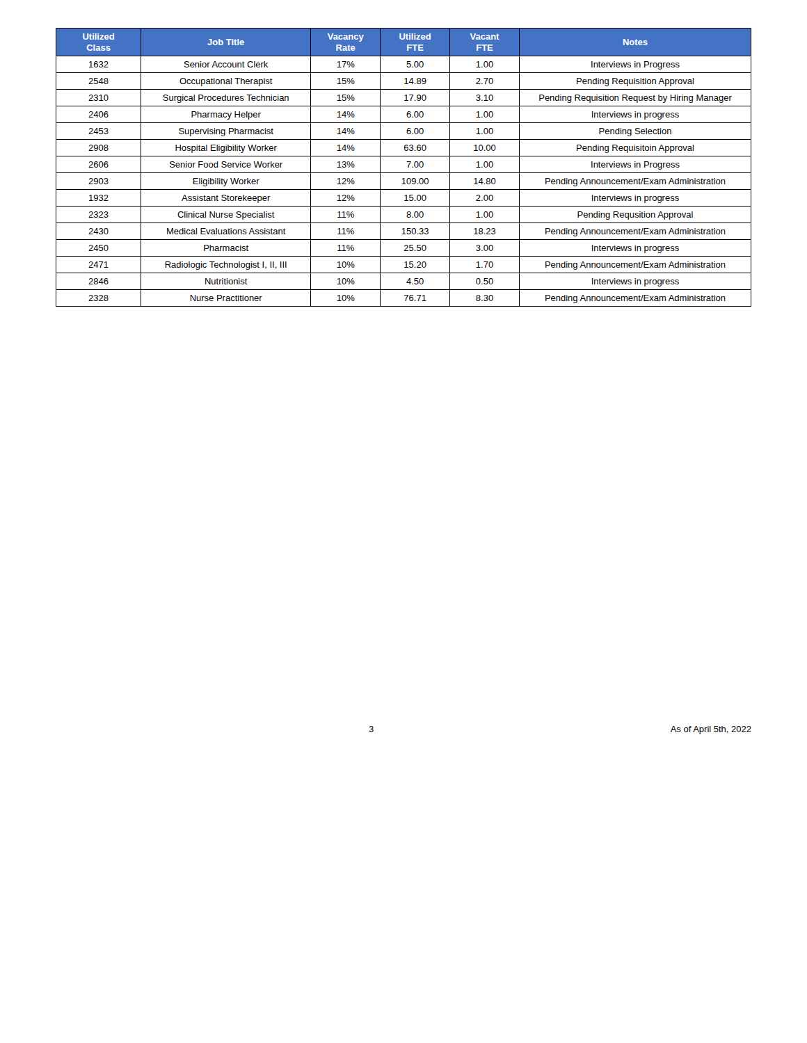| Utilized Class | Job Title | Vacancy Rate | Utilized FTE | Vacant FTE | Notes |
| --- | --- | --- | --- | --- | --- |
| 1632 | Senior Account Clerk | 17% | 5.00 | 1.00 | Interviews in Progress |
| 2548 | Occupational Therapist | 15% | 14.89 | 2.70 | Pending Requisition Approval |
| 2310 | Surgical Procedures Technician | 15% | 17.90 | 3.10 | Pending Requisition Request by Hiring Manager |
| 2406 | Pharmacy Helper | 14% | 6.00 | 1.00 | Interviews in progress |
| 2453 | Supervising Pharmacist | 14% | 6.00 | 1.00 | Pending Selection |
| 2908 | Hospital Eligibility Worker | 14% | 63.60 | 10.00 | Pending Requisitoin Approval |
| 2606 | Senior Food Service Worker | 13% | 7.00 | 1.00 | Interviews in Progress |
| 2903 | Eligibility Worker | 12% | 109.00 | 14.80 | Pending Announcement/Exam Administration |
| 1932 | Assistant Storekeeper | 12% | 15.00 | 2.00 | Interviews in progress |
| 2323 | Clinical Nurse Specialist | 11% | 8.00 | 1.00 | Pending Requsition Approval |
| 2430 | Medical Evaluations Assistant | 11% | 150.33 | 18.23 | Pending Announcement/Exam Administration |
| 2450 | Pharmacist | 11% | 25.50 | 3.00 | Interviews in progress |
| 2471 | Radiologic Technologist I, II, III | 10% | 15.20 | 1.70 | Pending Announcement/Exam Administration |
| 2846 | Nutritionist | 10% | 4.50 | 0.50 | Interviews in progress |
| 2328 | Nurse Practitioner | 10% | 76.71 | 8.30 | Pending Announcement/Exam Administration |
3 As of April 5th, 2022